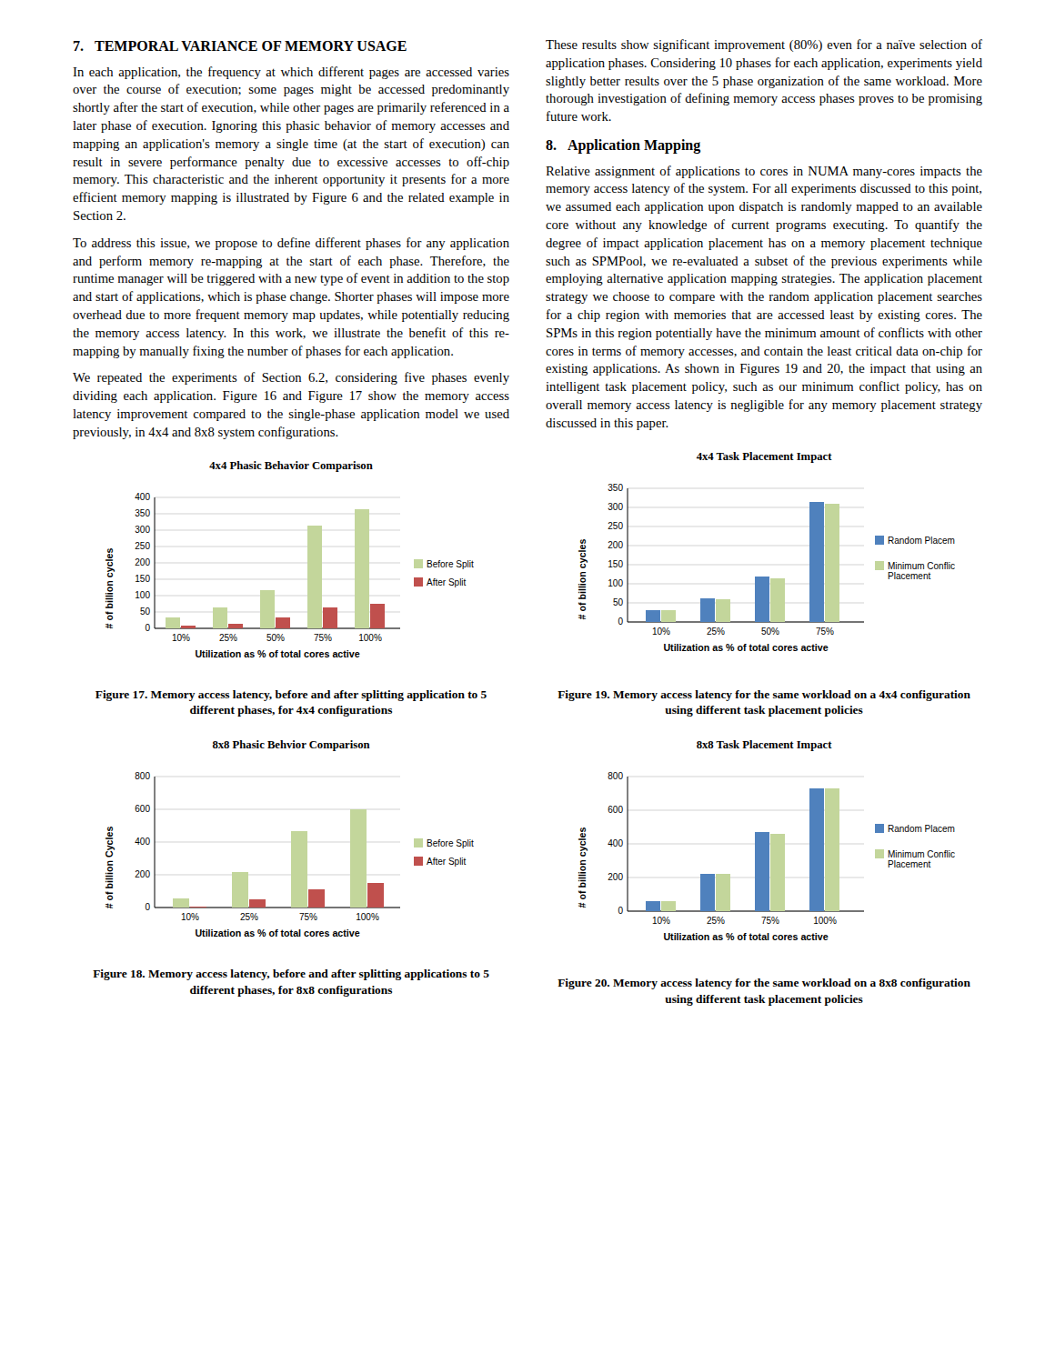7. TEMPORAL VARIANCE OF MEMORY USAGE
In each application, the frequency at which different pages are accessed varies over the course of execution; some pages might be accessed predominantly shortly after the start of execution, while other pages are primarily referenced in a later phase of execution. Ignoring this phasic behavior of memory accesses and mapping an application's memory a single time (at the start of execution) can result in severe performance penalty due to excessive accesses to off-chip memory. This characteristic and the inherent opportunity it presents for a more efficient memory mapping is illustrated by Figure 6 and the related example in Section 2.
To address this issue, we propose to define different phases for any application and perform memory re-mapping at the start of each phase. Therefore, the runtime manager will be triggered with a new type of event in addition to the stop and start of applications, which is phase change. Shorter phases will impose more overhead due to more frequent memory map updates, while potentially reducing the memory access latency. In this work, we illustrate the benefit of this re-mapping by manually fixing the number of phases for each application.
We repeated the experiments of Section 6.2, considering five phases evenly dividing each application. Figure 16 and Figure 17 show the memory access latency improvement compared to the single-phase application model we used previously, in 4x4 and 8x8 system configurations.
4x4 Phasic Behavior Comparison
# of billion cycles 400 350 300 250 200 150 100 50 0 10% 25% 50% 75% 100% Utilization as % of total cores active Before Split After Split
Figure 17. Memory access latency, before and after splitting application to 5 different phases, for 4x4 configurations
8x8 Phasic Behvior Comparison
# of billion Cycles 800 600 400 200 0 10% 25% 75% 100% Utilization as % of total cores active Before Split After Split
Figure 18. Memory access latency, before and after splitting applications to 5 different phases, for 8x8 configurations
These results show significant improvement (80%) even for a naïve selection of application phases. Considering 10 phases for each application, experiments yield slightly better results over the 5 phase organization of the same workload. More thorough investigation of defining memory access phases proves to be promising future work.
8. Application Mapping
Relative assignment of applications to cores in NUMA many-cores impacts the memory access latency of the system. For all experiments discussed to this point, we assumed each application upon dispatch is randomly mapped to an available core without any knowledge of current programs executing. To quantify the degree of impact application placement has on a memory placement technique such as SPMPool, we re-evaluated a subset of the previous experiments while employing alternative application mapping strategies. The application placement strategy we choose to compare with the random application placement searches for a chip region with memories that are accessed least by existing cores. The SPMs in this region potentially have the minimum amount of conflicts with other cores in terms of memory accesses, and contain the least critical data on-chip for existing applications. As shown in Figures 19 and 20, the impact that using an intelligent task placement policy, such as our minimum conflict policy, has on overall memory access latency is negligible for any memory placement strategy discussed in this paper.
4x4 Task Placement Impact
# of billion cycles 350 300 250 200 150 100 50 0 10% 25% 50% 75% Utilization as % of total cores active Random Placement Minimum Conflict Placement
Figure 19. Memory access latency for the same workload on a 4x4 configuration using different task placement policies
8x8 Task Placement Impact
# of billion cycles 800 600 400 200 0 10% 25% 75% 100% Utilization as % of total cores active Random Placement Minimum Conflict Placement
Figure 20. Memory access latency for the same workload on a 8x8 configuration using different task placement policies